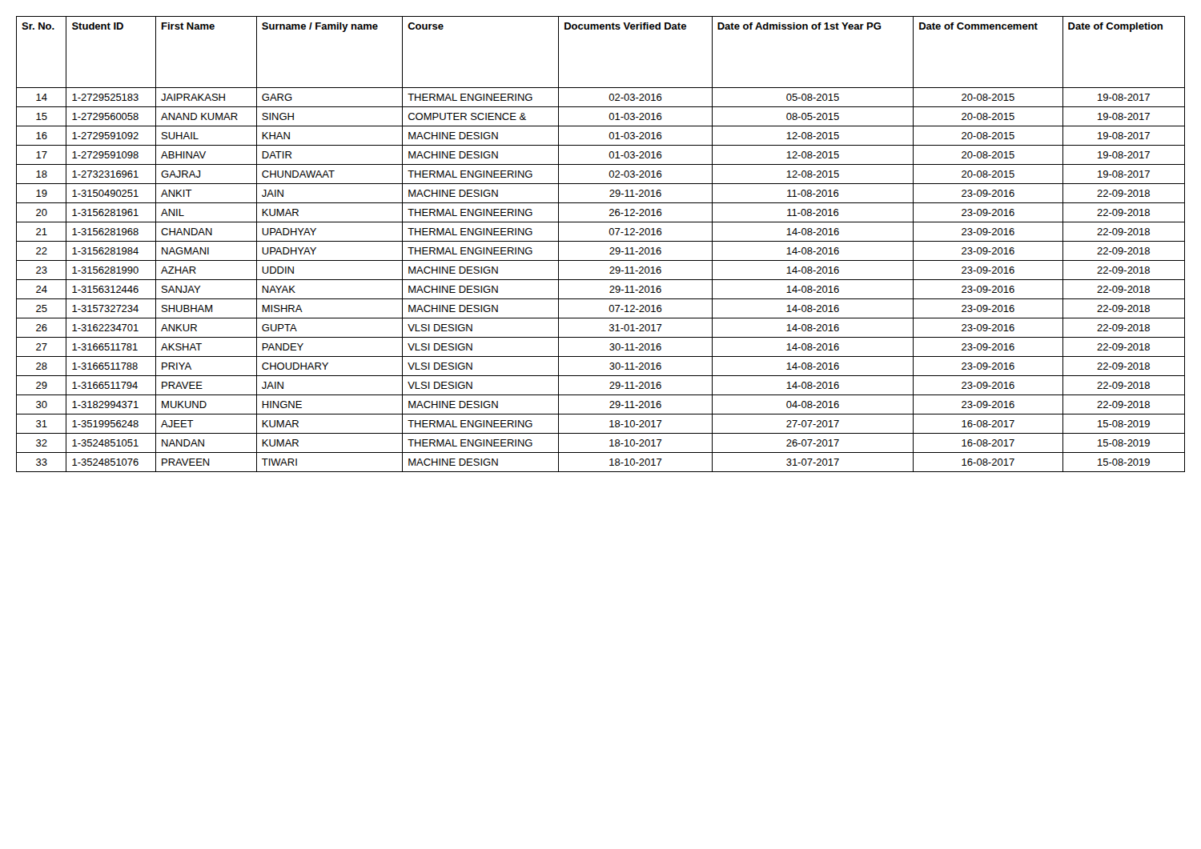| Sr. No. | Student ID | First Name | Surname / Family name | Course | Documents Verified Date | Date of Admission of 1st Year PG | Date of Commencement | Date of Completion |
| --- | --- | --- | --- | --- | --- | --- | --- | --- |
| 14 | 1-2729525183 | JAIPRAKASH | GARG | THERMAL ENGINEERING | 02-03-2016 | 05-08-2015 | 20-08-2015 | 19-08-2017 |
| 15 | 1-2729560058 | ANAND KUMAR | SINGH | COMPUTER SCIENCE & | 01-03-2016 | 08-05-2015 | 20-08-2015 | 19-08-2017 |
| 16 | 1-2729591092 | SUHAIL | KHAN | MACHINE DESIGN | 01-03-2016 | 12-08-2015 | 20-08-2015 | 19-08-2017 |
| 17 | 1-2729591098 | ABHINAV | DATIR | MACHINE DESIGN | 01-03-2016 | 12-08-2015 | 20-08-2015 | 19-08-2017 |
| 18 | 1-2732316961 | GAJRAJ | CHUNDAWAAT | THERMAL ENGINEERING | 02-03-2016 | 12-08-2015 | 20-08-2015 | 19-08-2017 |
| 19 | 1-3150490251 | ANKIT | JAIN | MACHINE DESIGN | 29-11-2016 | 11-08-2016 | 23-09-2016 | 22-09-2018 |
| 20 | 1-3156281961 | ANIL | KUMAR | THERMAL ENGINEERING | 26-12-2016 | 11-08-2016 | 23-09-2016 | 22-09-2018 |
| 21 | 1-3156281968 | CHANDAN | UPADHYAY | THERMAL ENGINEERING | 07-12-2016 | 14-08-2016 | 23-09-2016 | 22-09-2018 |
| 22 | 1-3156281984 | NAGMANI | UPADHYAY | THERMAL ENGINEERING | 29-11-2016 | 14-08-2016 | 23-09-2016 | 22-09-2018 |
| 23 | 1-3156281990 | AZHAR | UDDIN | MACHINE DESIGN | 29-11-2016 | 14-08-2016 | 23-09-2016 | 22-09-2018 |
| 24 | 1-3156312446 | SANJAY | NAYAK | MACHINE DESIGN | 29-11-2016 | 14-08-2016 | 23-09-2016 | 22-09-2018 |
| 25 | 1-3157327234 | SHUBHAM | MISHRA | MACHINE DESIGN | 07-12-2016 | 14-08-2016 | 23-09-2016 | 22-09-2018 |
| 26 | 1-3162234701 | ANKUR | GUPTA | VLSI DESIGN | 31-01-2017 | 14-08-2016 | 23-09-2016 | 22-09-2018 |
| 27 | 1-3166511781 | AKSHAT | PANDEY | VLSI DESIGN | 30-11-2016 | 14-08-2016 | 23-09-2016 | 22-09-2018 |
| 28 | 1-3166511788 | PRIYA | CHOUDHARY | VLSI DESIGN | 30-11-2016 | 14-08-2016 | 23-09-2016 | 22-09-2018 |
| 29 | 1-3166511794 | PRAVEE | JAIN | VLSI DESIGN | 29-11-2016 | 14-08-2016 | 23-09-2016 | 22-09-2018 |
| 30 | 1-3182994371 | MUKUND | HINGNE | MACHINE DESIGN | 29-11-2016 | 04-08-2016 | 23-09-2016 | 22-09-2018 |
| 31 | 1-3519956248 | AJEET | KUMAR | THERMAL ENGINEERING | 18-10-2017 | 27-07-2017 | 16-08-2017 | 15-08-2019 |
| 32 | 1-3524851051 | NANDAN | KUMAR | THERMAL ENGINEERING | 18-10-2017 | 26-07-2017 | 16-08-2017 | 15-08-2019 |
| 33 | 1-3524851076 | PRAVEEN | TIWARI | MACHINE DESIGN | 18-10-2017 | 31-07-2017 | 16-08-2017 | 15-08-2019 |